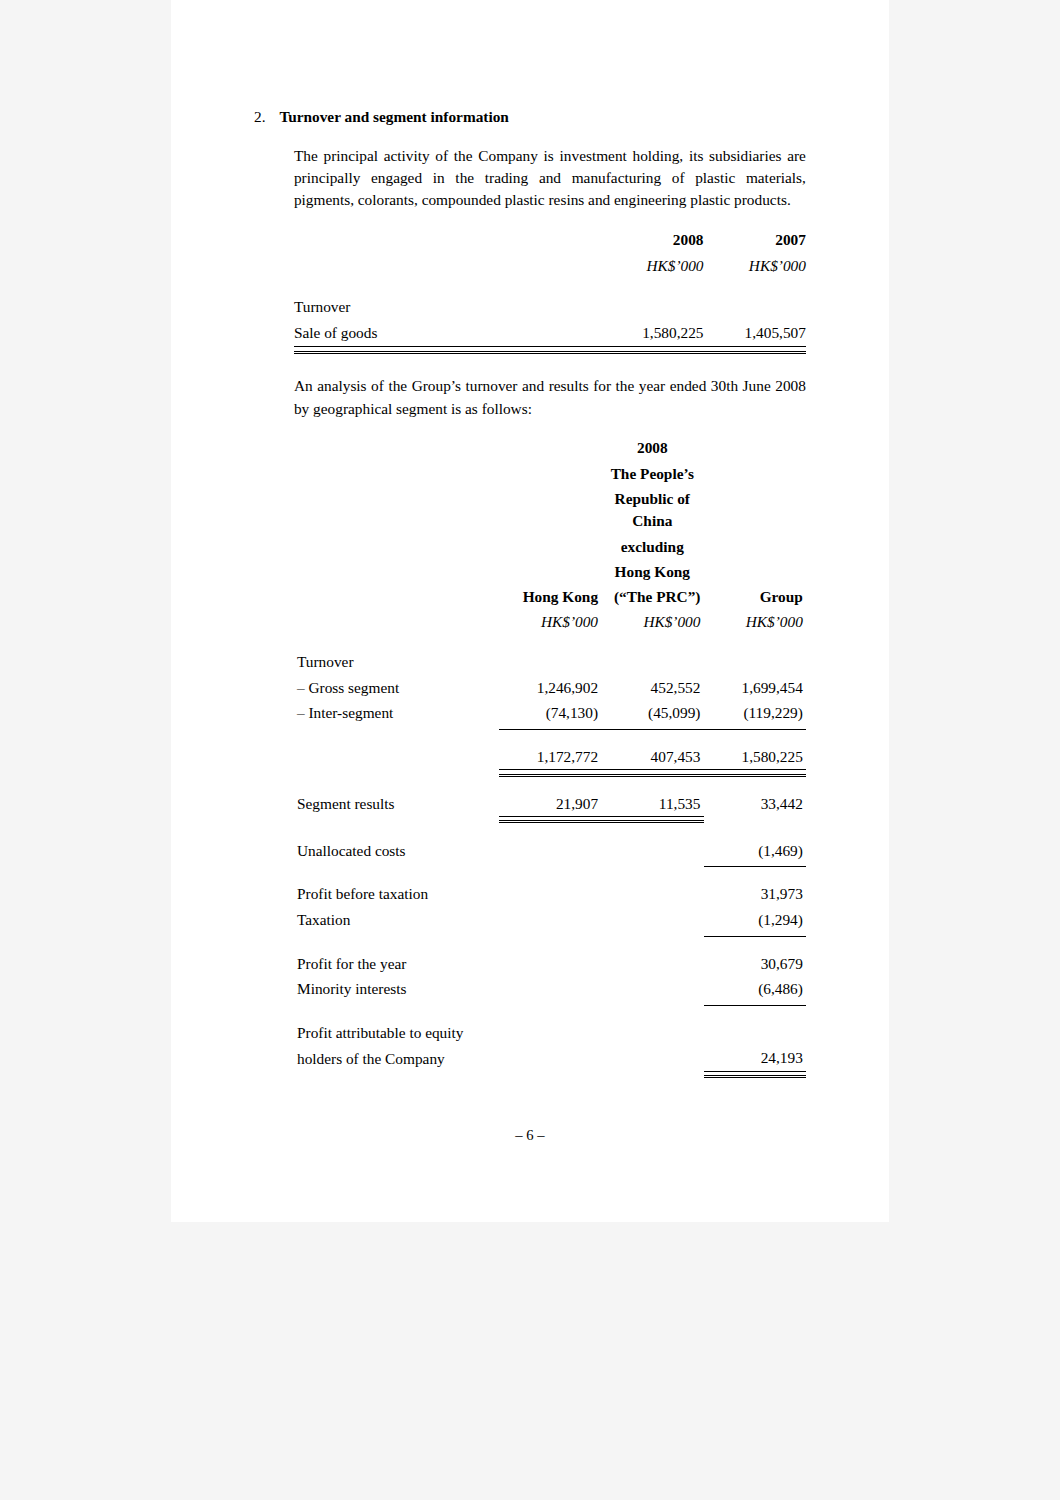2.
Turnover and segment information
The principal activity of the Company is investment holding, its subsidiaries are principally engaged in the trading and manufacturing of plastic materials, pigments, colorants, compounded plastic resins and engineering plastic products.
| | 2008 | 2007 |
| | HK$’000 | HK$’000 |
| Turnover | | |
| Sale of goods | 1,580,225 | 1,405,507 |
An analysis of the Group’s turnover and results for the year ended 30th June 2008 by geographical segment is as follows:
| | 2008 |
| | | The People’s | |
| | | Republic of China | |
| | | excluding | |
| | | Hong Kong | |
| | Hong Kong | (“The PRC”) | Group |
| | HK$’000 | HK$’000 | HK$’000 |
| Turnover | | | |
| – Gross segment | 1,246,902 | 452,552 | 1,699,454 |
| – Inter-segment | (74,130) | (45,099) | (119,229) |
| | 1,172,772 | 407,453 | 1,580,225 |
| Segment results | 21,907 | 11,535 | 33,442 |
| Unallocated costs | | | (1,469) |
| Profit before taxation | | | 31,973 |
| Taxation | | | (1,294) |
| Profit for the year | | | 30,679 |
| Minority interests | | | (6,486) |
| Profit attributable to equity | | | |
| holders of the Company | | | 24,193 |
– 6 –